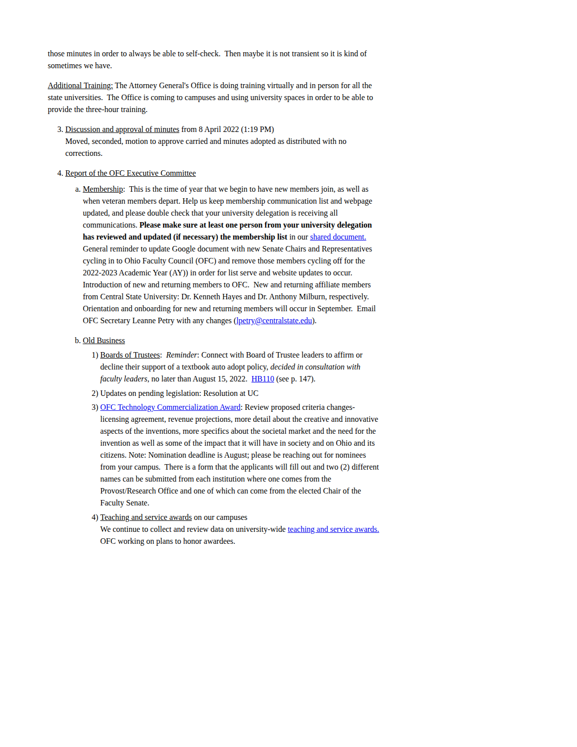those minutes in order to always be able to self-check. Then maybe it is not transient so it is kind of sometimes we have.
Additional Training: The Attorney General's Office is doing training virtually and in person for all the state universities. The Office is coming to campuses and using university spaces in order to be able to provide the three-hour training.
Discussion and approval of minutes from 8 April 2022 (1:19 PM)
Moved, seconded, motion to approve carried and minutes adopted as distributed with no corrections.
Report of the OFC Executive Committee
Membership: This is the time of year that we begin to have new members join, as well as when veteran members depart. Help us keep membership communication list and webpage updated, and please double check that your university delegation is receiving all communications. Please make sure at least one person from your university delegation has reviewed and updated (if necessary) the membership list in our shared document. General reminder to update Google document with new Senate Chairs and Representatives cycling in to Ohio Faculty Council (OFC) and remove those members cycling off for the 2022-2023 Academic Year (AY)) in order for list serve and website updates to occur. Introduction of new and returning members to OFC. New and returning affiliate members from Central State University: Dr. Kenneth Hayes and Dr. Anthony Milburn, respectively. Orientation and onboarding for new and returning members will occur in September. Email OFC Secretary Leanne Petry with any changes (lpetry@centralstate.edu).
Old Business
Boards of Trustees: Reminder: Connect with Board of Trustee leaders to affirm or decline their support of a textbook auto adopt policy, decided in consultation with faculty leaders, no later than August 15, 2022. HB110 (see p. 147).
Updates on pending legislation: Resolution at UC
OFC Technology Commercialization Award: Review proposed criteria changes- licensing agreement, revenue projections, more detail about the creative and innovative aspects of the inventions, more specifics about the societal market and the need for the invention as well as some of the impact that it will have in society and on Ohio and its citizens. Note: Nomination deadline is August; please be reaching out for nominees from your campus. There is a form that the applicants will fill out and two (2) different names can be submitted from each institution where one comes from the Provost/Research Office and one of which can come from the elected Chair of the Faculty Senate.
Teaching and service awards on our campuses
We continue to collect and review data on university-wide teaching and service awards. OFC working on plans to honor awardees.